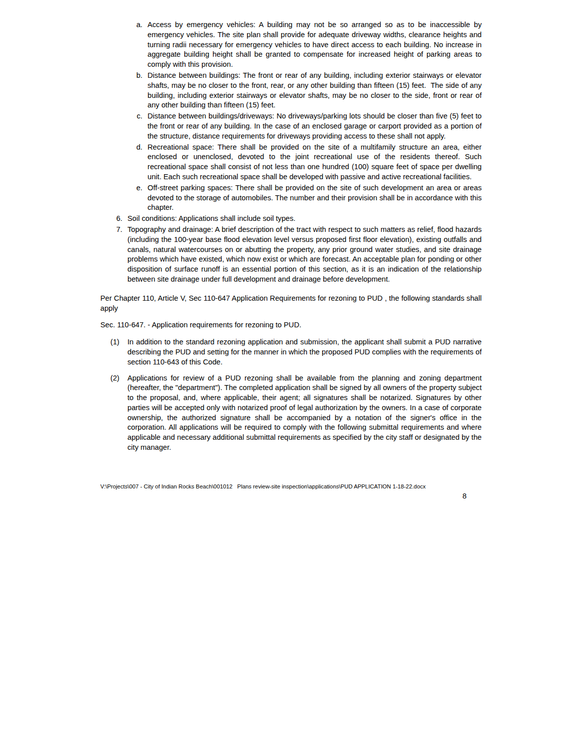Access by emergency vehicles: A building may not be so arranged so as to be inaccessible by emergency vehicles. The site plan shall provide for adequate driveway widths, clearance heights and turning radii necessary for emergency vehicles to have direct access to each building. No increase in aggregate building height shall be granted to compensate for increased height of parking areas to comply with this provision.
Distance between buildings: The front or rear of any building, including exterior stairways or elevator shafts, may be no closer to the front, rear, or any other building than fifteen (15) feet. The side of any building, including exterior stairways or elevator shafts, may be no closer to the side, front or rear of any other building than fifteen (15) feet.
Distance between buildings/driveways: No driveways/parking lots should be closer than five (5) feet to the front or rear of any building. In the case of an enclosed garage or carport provided as a portion of the structure, distance requirements for driveways providing access to these shall not apply.
Recreational space: There shall be provided on the site of a multifamily structure an area, either enclosed or unenclosed, devoted to the joint recreational use of the residents thereof. Such recreational space shall consist of not less than one hundred (100) square feet of space per dwelling unit. Each such recreational space shall be developed with passive and active recreational facilities.
Off-street parking spaces: There shall be provided on the site of such development an area or areas devoted to the storage of automobiles. The number and their provision shall be in accordance with this chapter.
Soil conditions: Applications shall include soil types.
Topography and drainage: A brief description of the tract with respect to such matters as relief, flood hazards (including the 100-year base flood elevation level versus proposed first floor elevation), existing outfalls and canals, natural watercourses on or abutting the property, any prior ground water studies, and site drainage problems which have existed, which now exist or which are forecast. An acceptable plan for ponding or other disposition of surface runoff is an essential portion of this section, as it is an indication of the relationship between site drainage under full development and drainage before development.
Per Chapter 110, Article V, Sec 110-647 Application Requirements for rezoning to PUD , the following standards shall apply
Sec. 110-647. - Application requirements for rezoning to PUD.
(1)
In addition to the standard rezoning application and submission, the applicant shall submit a PUD narrative describing the PUD and setting for the manner in which the proposed PUD complies with the requirements of section 110-643 of this Code.
(2)
Applications for review of a PUD rezoning shall be available from the planning and zoning department (hereafter, the "department"). The completed application shall be signed by all owners of the property subject to the proposal, and, where applicable, their agent; all signatures shall be notarized. Signatures by other parties will be accepted only with notarized proof of legal authorization by the owners. In a case of corporate ownership, the authorized signature shall be accompanied by a notation of the signer's office in the corporation. All applications will be required to comply with the following submittal requirements and where applicable and necessary additional submittal requirements as specified by the city staff or designated by the city manager.
V:\Projects\007 - City of Indian Rocks Beach\001012 Plans review-site inspection\applications\PUD APPLICATION 1-18-22.docx
8